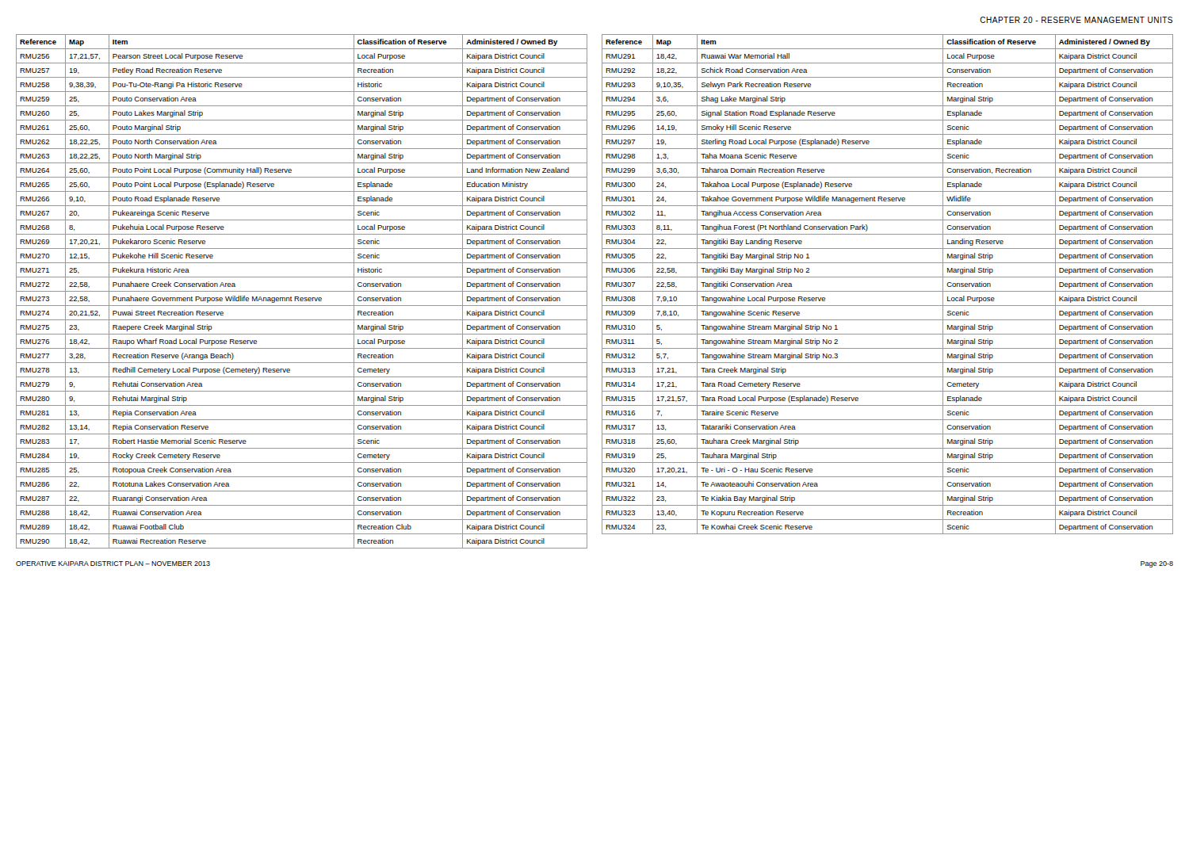CHAPTER 20 - RESERVE MANAGEMENT UNITS
| Reference | Map | Item | Classification of Reserve | Administered / Owned By |
| --- | --- | --- | --- | --- |
| RMU256 | 17,21,57, | Pearson Street Local Purpose Reserve | Local Purpose | Kaipara District Council |
| RMU257 | 19, | Petley Road Recreation Reserve | Recreation | Kaipara District Council |
| RMU258 | 9,38,39, | Pou-Tu-Ote-Rangi Pa Historic Reserve | Historic | Kaipara District Council |
| RMU259 | 25, | Pouto Conservation Area | Conservation | Department of Conservation |
| RMU260 | 25, | Pouto Lakes Marginal Strip | Marginal Strip | Department of Conservation |
| RMU261 | 25,60, | Pouto Marginal Strip | Marginal Strip | Department of Conservation |
| RMU262 | 18,22,25, | Pouto North Conservation Area | Conservation | Department of Conservation |
| RMU263 | 18,22,25, | Pouto North Marginal Strip | Marginal Strip | Department of Conservation |
| RMU264 | 25,60, | Pouto Point Local Purpose (Community Hall) Reserve | Local Purpose | Land Information New Zealand |
| RMU265 | 25,60, | Pouto Point Local Purpose (Esplanade) Reserve | Esplanade | Education Ministry |
| RMU266 | 9,10, | Pouto Road Esplanade Reserve | Esplanade | Kaipara District Council |
| RMU267 | 20, | Pukeareinga Scenic Reserve | Scenic | Department of Conservation |
| RMU268 | 8, | Pukehuia Local Purpose Reserve | Local Purpose | Kaipara District Council |
| RMU269 | 17,20,21, | Pukekaroro Scenic Reserve | Scenic | Department of Conservation |
| RMU270 | 12,15, | Pukekohe Hill Scenic Reserve | Scenic | Department of Conservation |
| RMU271 | 25, | Pukekura Historic Area | Historic | Department of Conservation |
| RMU272 | 22,58, | Punahaere Creek Conservation Area | Conservation | Department of Conservation |
| RMU273 | 22,58, | Punahaere Government Purpose Wildlife MAnagemnt Reserve | Conservation | Department of Conservation |
| RMU274 | 20,21,52, | Puwai Street Recreation Reserve | Recreation | Kaipara District Council |
| RMU275 | 23, | Raepere Creek Marginal Strip | Marginal Strip | Department of Conservation |
| RMU276 | 18,42, | Raupo Wharf Road Local Purpose Reserve | Local Purpose | Kaipara District Council |
| RMU277 | 3,28, | Recreation Reserve (Aranga Beach) | Recreation | Kaipara District Council |
| RMU278 | 13, | Redhill Cemetery Local Purpose (Cemetery) Reserve | Cemetery | Kaipara District Council |
| RMU279 | 9, | Rehutai Conservation Area | Conservation | Department of Conservation |
| RMU280 | 9, | Rehutai Marginal Strip | Marginal Strip | Department of Conservation |
| RMU281 | 13, | Repia Conservation Area | Conservation | Kaipara District Council |
| RMU282 | 13,14, | Repia Conservation Reserve | Conservation | Kaipara District Council |
| RMU283 | 17, | Robert Hastie Memorial Scenic Reserve | Scenic | Department of Conservation |
| RMU284 | 19, | Rocky Creek Cemetery Reserve | Cemetery | Kaipara District Council |
| RMU285 | 25, | Rotopoua Creek Conservation Area | Conservation | Department of Conservation |
| RMU286 | 22, | Rototuna Lakes Conservation Area | Conservation | Department of Conservation |
| RMU287 | 22, | Ruarangi Conservation Area | Conservation | Department of Conservation |
| RMU288 | 18,42, | Ruawai Conservation Area | Conservation | Department of Conservation |
| RMU289 | 18,42, | Ruawai Football Club | Recreation Club | Kaipara District Council |
| RMU290 | 18,42, | Ruawai Recreation Reserve | Recreation | Kaipara District Council |
| Reference | Map | Item | Classification of Reserve | Administered / Owned By |
| --- | --- | --- | --- | --- |
| RMU291 | 18,42, | Ruawai War Memorial Hall | Local Purpose | Kaipara District Council |
| RMU292 | 18,22, | Schick Road Conservation Area | Conservation | Department of Conservation |
| RMU293 | 9,10,35, | Selwyn Park Recreation Reserve | Recreation | Kaipara District Council |
| RMU294 | 3,6, | Shag Lake Marginal Strip | Marginal Strip | Department of Conservation |
| RMU295 | 25,60, | Signal Station Road Esplanade Reserve | Esplanade | Department of Conservation |
| RMU296 | 14,19, | Smoky Hill Scenic Reserve | Scenic | Department of Conservation |
| RMU297 | 19, | Sterling Road Local Purpose (Esplanade) Reserve | Esplanade | Kaipara District Council |
| RMU298 | 1,3, | Taha Moana Scenic Reserve | Scenic | Department of Conservation |
| RMU299 | 3,6,30, | Taharoa Domain Recreation Reserve | Conservation, Recreation | Kaipara District Council |
| RMU300 | 24, | Takahoa Local Purpose (Esplanade) Reserve | Esplanade | Kaipara District Council |
| RMU301 | 24, | Takahoe Government Purpose Wildlife Management Reserve | Wlidlife | Department of Conservation |
| RMU302 | 11, | Tangihua Access Conservation Area | Conservation | Department of Conservation |
| RMU303 | 8,11, | Tangihua Forest (Pt Northland Conservation Park) | Conservation | Department of Conservation |
| RMU304 | 22, | Tangitiki Bay Landing Reserve | Landing Reserve | Department of Conservation |
| RMU305 | 22, | Tangitiki Bay Marginal Strip No 1 | Marginal Strip | Department of Conservation |
| RMU306 | 22,58, | Tangitiki Bay Marginal Strip No 2 | Marginal Strip | Department of Conservation |
| RMU307 | 22,58, | Tangitiki Conservation Area | Conservation | Department of Conservation |
| RMU308 | 7,9,10 | Tangowahine Local Purpose Reserve | Local Purpose | Kaipara District Council |
| RMU309 | 7,8,10, | Tangowahine Scenic Reserve | Scenic | Department of Conservation |
| RMU310 | 5, | Tangowahine Stream Marginal Strip No 1 | Marginal Strip | Department of Conservation |
| RMU311 | 5, | Tangowahine Stream Marginal Strip No 2 | Marginal Strip | Department of Conservation |
| RMU312 | 5,7, | Tangowahine Stream Marginal Strip No.3 | Marginal Strip | Department of Conservation |
| RMU313 | 17,21, | Tara Creek Marginal Strip | Marginal Strip | Department of Conservation |
| RMU314 | 17,21, | Tara Road Cemetery Reserve | Cemetery | Kaipara District Council |
| RMU315 | 17,21,57, | Tara Road Local Purpose (Esplanade) Reserve | Esplanade | Kaipara District Council |
| RMU316 | 7, | Taraire Scenic Reserve | Scenic | Department of Conservation |
| RMU317 | 13, | Tatarariki Conservation Area | Conservation | Department of Conservation |
| RMU318 | 25,60, | Tauhara Creek Marginal Strip | Marginal Strip | Department of Conservation |
| RMU319 | 25, | Tauhara Marginal Strip | Marginal Strip | Department of Conservation |
| RMU320 | 17,20,21, | Te - Uri - O - Hau Scenic Reserve | Scenic | Department of Conservation |
| RMU321 | 14, | Te Awaoteaouhi Conservation Area | Conservation | Department of Conservation |
| RMU322 | 23, | Te Kiakia Bay Marginal Strip | Marginal Strip | Department of Conservation |
| RMU323 | 13,40, | Te Kopuru Recreation Reserve | Recreation | Kaipara District Council |
| RMU324 | 23, | Te Kowhai Creek Scenic Reserve | Scenic | Department of Conservation |
OPERATIVE KAIPARA DISTRICT PLAN – NOVEMBER 2013
Page 20-8